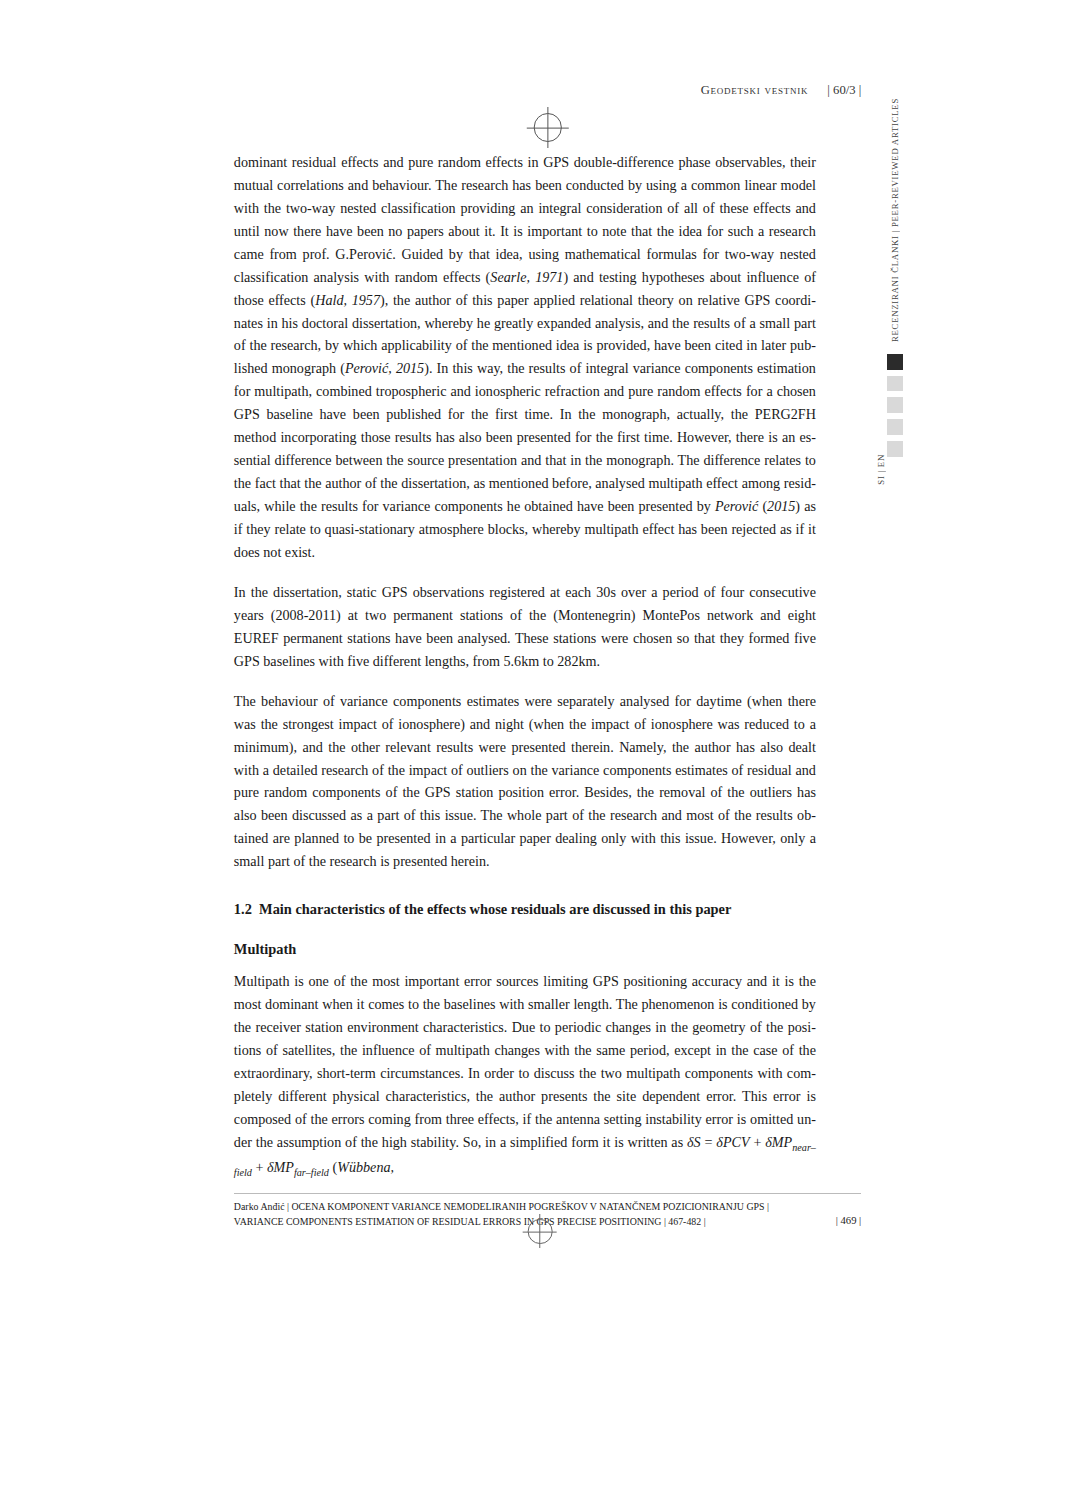Geodetski vestnik
60/3
RECENZIRANI ČLANKI | PEER-REVIEWED ARTICLES
SI | EN
dominant residual effects and pure random effects in GPS double-difference phase observables, their mutual correlations and behaviour. The research has been conducted by using a common linear model with the two-way nested classification providing an integral consideration of all of these effects and until now there have been no papers about it. It is important to note that the idea for such a research came from prof. G.Perović. Guided by that idea, using mathematical formulas for two-way nested classification analysis with random effects (Searle, 1971) and testing hypotheses about influence of those effects (Hald, 1957), the author of this paper applied relational theory on relative GPS coordinates in his doctoral dissertation, whereby he greatly expanded analysis, and the results of a small part of the research, by which applicability of the mentioned idea is provided, have been cited in later published monograph (Perović, 2015). In this way, the results of integral variance components estimation for multipath, combined tropospheric and ionospheric refraction and pure random effects for a chosen GPS baseline have been published for the first time. In the monograph, actually, the PERG2FH method incorporating those results has also been presented for the first time. However, there is an essential difference between the source presentation and that in the monograph. The difference relates to the fact that the author of the dissertation, as mentioned before, analysed multipath effect among residuals, while the results for variance components he obtained have been presented by Perović (2015) as if they relate to quasi-stationary atmosphere blocks, whereby multipath effect has been rejected as if it does not exist.
In the dissertation, static GPS observations registered at each 30s over a period of four consecutive years (2008-2011) at two permanent stations of the (Montenegrin) MontePos network and eight EUREF permanent stations have been analysed. These stations were chosen so that they formed five GPS baselines with five different lengths, from 5.6km to 282km.
The behaviour of variance components estimates were separately analysed for daytime (when there was the strongest impact of ionosphere) and night (when the impact of ionosphere was reduced to a minimum), and the other relevant results were presented therein. Namely, the author has also dealt with a detailed research of the impact of outliers on the variance components estimates of residual and pure random components of the GPS station position error. Besides, the removal of the outliers has also been discussed as a part of this issue. The whole part of the research and most of the results obtained are planned to be presented in a particular paper dealing only with this issue. However, only a small part of the research is presented herein.
1.2 Main characteristics of the effects whose residuals are discussed in this paper
Multipath
Multipath is one of the most important error sources limiting GPS positioning accuracy and it is the most dominant when it comes to the baselines with smaller length. The phenomenon is conditioned by the receiver station environment characteristics. Due to periodic changes in the geometry of the positions of satellites, the influence of multipath changes with the same period, except in the case of the extraordinary, short-term circumstances. In order to discuss the two multipath components with completely different physical characteristics, the author presents the site dependent error. This error is composed of the errors coming from three effects, if the antenna setting instability error is omitted under the assumption of the high stability. So, in a simplified form it is written as δS = δPCV + δMPnear–field + δMPfar–field (Wübbena,
Darko Anđić | OCENA KOMPONENT VARIANCE NEMODELIRANIH POGREŠKOV V NATANČNEM POZICIONIRANJU GPS | VARIANCE COMPONENTS ESTIMATION OF RESIDUAL ERRORS IN GPS PRECISE POSITIONING | 467-482 |
469